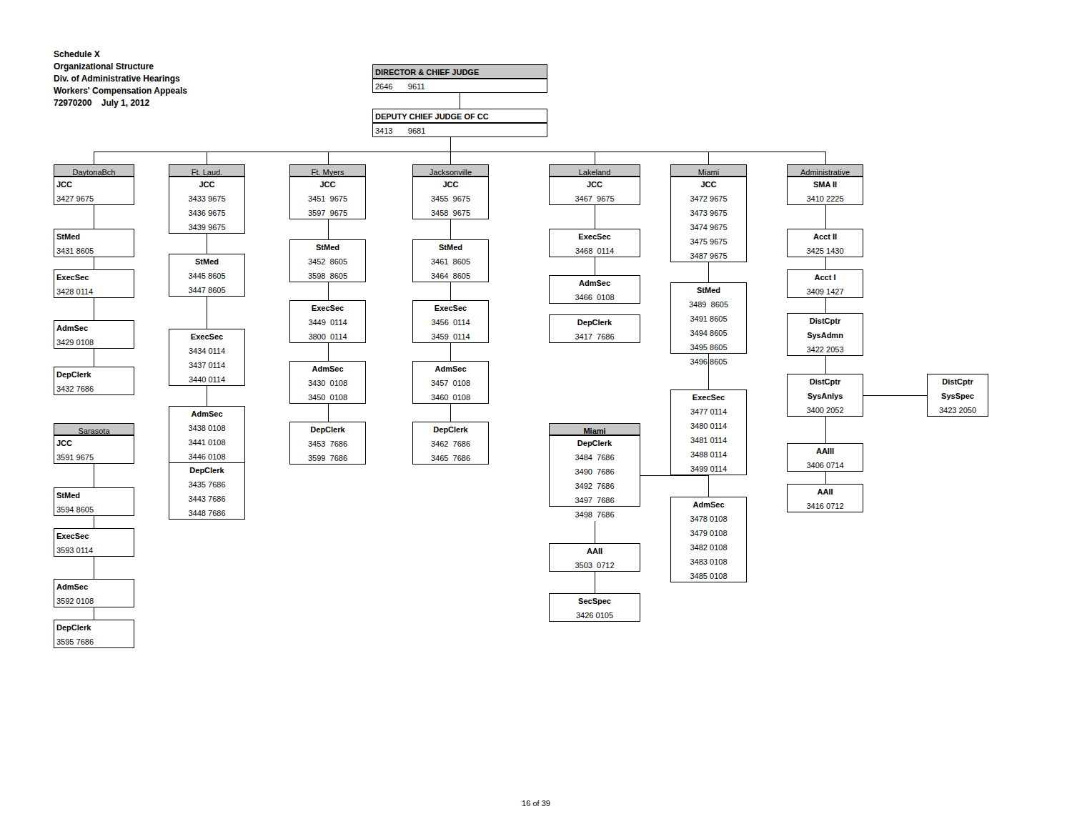Schedule X
Organizational Structure
Div. of Administrative Hearings
Workers' Compensation Appeals
72970200 July 1, 2012
DIRECTOR & CHIEF JUDGE
2646 9611
DEPUTY CHIEF JUDGE OF CC
3413 9681
DaytonaBch
JCC
3427 9675
StMed
3431 8605
ExecSec
3428 0114
AdmSec
3429 0108
DepClerk
3432 7686
Sarasota
JCC
3591 9675
StMed
3594 8605
ExecSec
3593 0114
AdmSec
3592 0108
DepClerk
3595 7686
Ft. Laud.
JCC
3433 9675
3436 9675
3439 9675
StMed
3445 8605
3447 8605
ExecSec
3434 0114
3437 0114
3440 0114
AdmSec
3438 0108
3441 0108
3446 0108
DepClerk
3435 7686
3443 7686
3448 7686
Ft. Myers
JCC
3451 9675
3597 9675
StMed
3452 8605
3598 8605
ExecSec
3449 0114
3800 0114
AdmSec
3430 0108
3450 0108
DepClerk
3453 7686
3599 7686
Jacksonville
JCC
3455 9675
3458 9675
StMed
3461 8605
3464 8605
ExecSec
3456 0114
3459 0114
AdmSec
3457 0108
3460 0108
DepClerk
3462 7686
3465 7686
Lakeland
JCC
3467 9675
ExecSec
3468 0114
AdmSec
3466 0108
DepClerk
3417 7686
Miami
DepClerk
3484 7686
3490 7686
3492 7686
3497 7686
3498 7686
AAII
3503 0712
SecSpec
3426 0105
Miami
JCC
3472 9675
3473 9675
3474 9675
3475 9675
3487 9675
StMed
3489 8605
3491 8605
3494 8605
3495 8605
3496 8605
ExecSec
3477 0114
3480 0114
3481 0114
3488 0114
3499 0114
AdmSec
3478 0108
3479 0108
3482 0108
3483 0108
3485 0108
Administrative
SMA II
3410 2225
Acct II
3425 1430
Acct I
3409 1427
DistCptr
SysAdmn
3422 2053
DistCptr
SysAnlys
3400 2052
DistCptr
SysSpec
3423 2050
AAIII
3406 0714
AAII
3416 0712
16 of 39